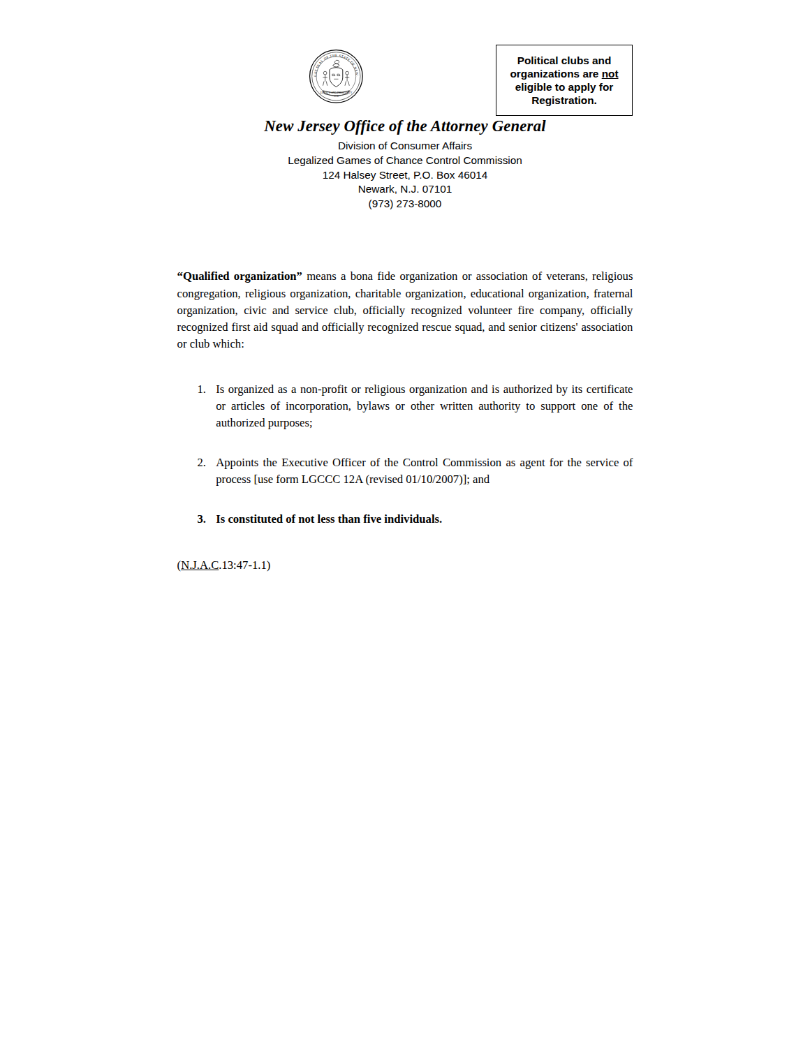Political clubs and organizations are not eligible to apply for Registration.
THE GREAT SEAL OF THE STATE OF NEW JERSEY LIBERTY AND PROSPERITY 1776
New Jersey Office of the Attorney General
Division of Consumer Affairs
Legalized Games of Chance Control Commission
124 Halsey Street, P.O. Box 46014
Newark, N.J. 07101
(973) 273-8000
“Qualified organization” means a bona fide organization or association of veterans, religious congregation, religious organization, charitable organization, educational organization, fraternal organization, civic and service club, officially recognized volunteer fire company, officially recognized first aid squad and officially recognized rescue squad, and senior citizens' association or club which:
Is organized as a non-profit or religious organization and is authorized by its certificate or articles of incorporation, bylaws or other written authority to support one of the authorized purposes;
Appoints the Executive Officer of the Control Commission as agent for the service of process [use form LGCCC 12A (revised 01/10/2007)]; and
Is constituted of not less than five individuals.
(N.J.A.C.13:47-1.1)